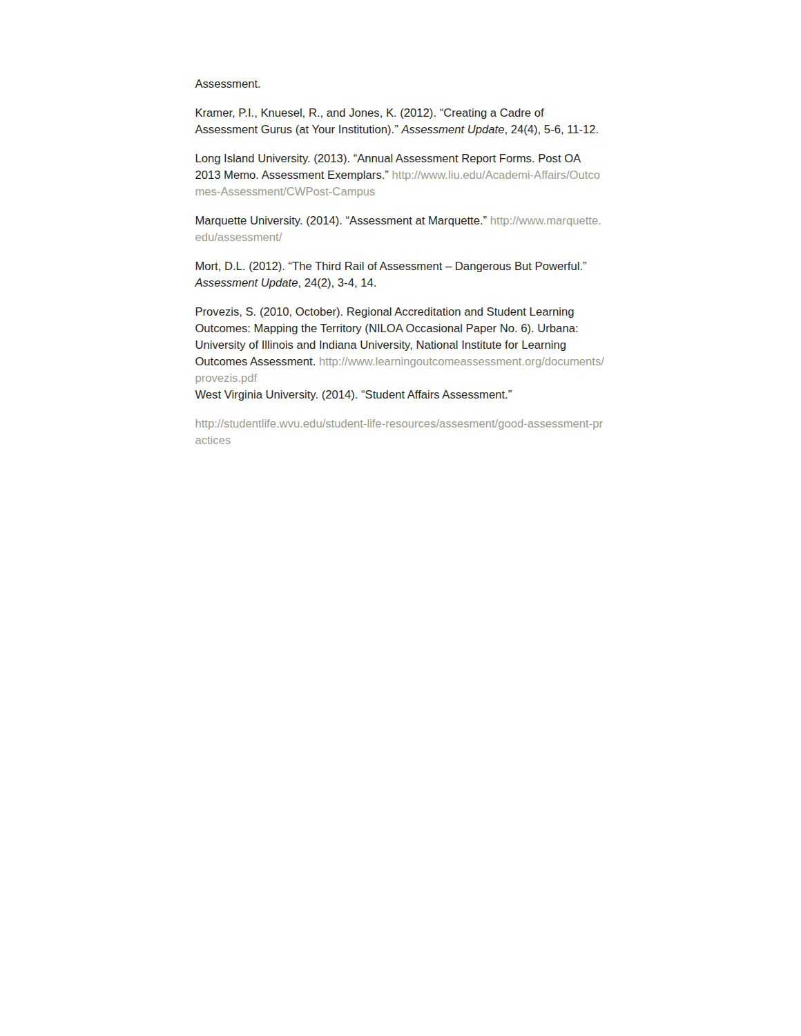Assessment.
Kramer, P.I., Knuesel, R., and Jones, K. (2012). “Creating a Cadre of Assessment Gurus (at Your Institution).” Assessment Update, 24(4), 5-6, 11-12.
Long Island University. (2013). “Annual Assessment Report Forms. Post OA 2013 Memo. Assessment Exemplars.” http://www.liu.edu/Academi-Affairs/Outcomes-Assessment/CWPost-Campus
Marquette University. (2014). “Assessment at Marquette.” http://www.marquette.edu/assessment/
Mort, D.L. (2012). “The Third Rail of Assessment – Dangerous But Powerful.” Assessment Update, 24(2), 3-4, 14.
Provezis, S. (2010, October). Regional Accreditation and Student Learning Outcomes: Mapping the Territory (NILOA Occasional Paper No. 6). Urbana: University of Illinois and Indiana University, National Institute for Learning Outcomes Assessment. http://www.learningoutcomeassessment.org/documents/provezis.pdf
West Virginia University. (2014). “Student Affairs Assessment.”
http://studentlife.wvu.edu/student-life-resources/assesment/good-assessment-practices